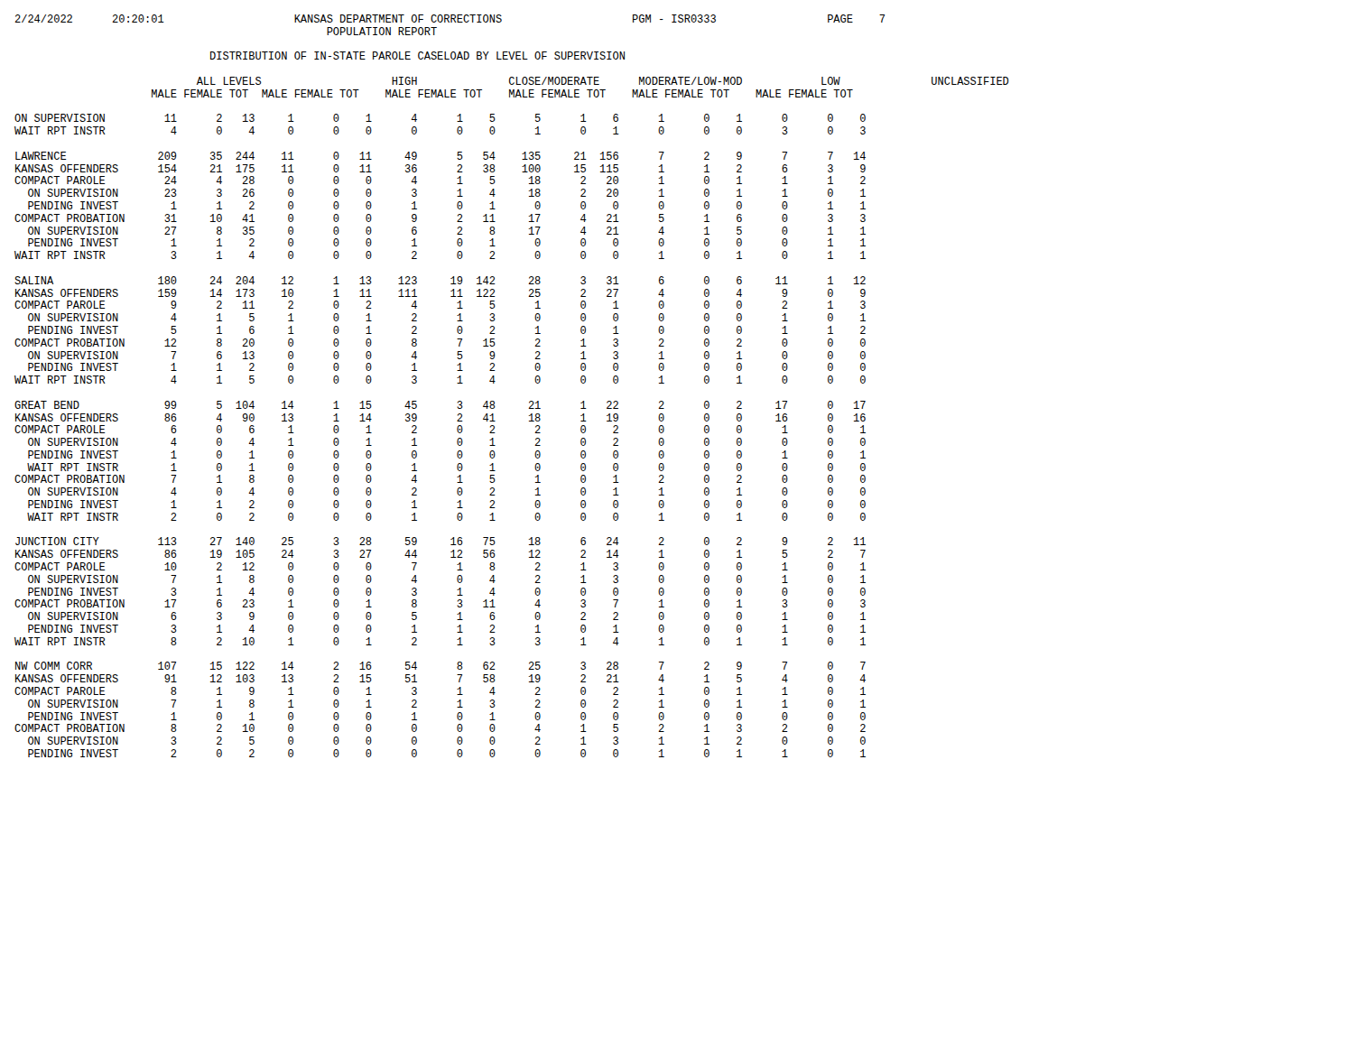2/24/2022      20:20:01                    KANSAS DEPARTMENT OF CORRECTIONS                    PGM - ISR0333                 PAGE    7
                                                POPULATION REPORT

                              DISTRIBUTION OF IN-STATE PAROLE CASELOAD BY LEVEL OF SUPERVISION

                            ALL LEVELS                    HIGH              CLOSE/MODERATE      MODERATE/LOW-MOD            LOW              UNCLASSIFIED
                     MALE FEMALE TOT  MALE FEMALE TOT    MALE FEMALE TOT    MALE FEMALE TOT    MALE FEMALE TOT    MALE FEMALE TOT

ON SUPERVISION         11      2   13     1      0    1      4      1    5      5      1    6      1      0    1      0      0    0
WAIT RPT INSTR          4      0    4     0      0    0      0      0    0      1      0    1      0      0    0      3      0    3

LAWRENCE              209     35  244    11      0   11     49      5   54    135     21  156      7      2    9      7      7   14
KANSAS OFFENDERS      154     21  175    11      0   11     36      2   38    100     15  115      1      1    2      6      3    9
COMPACT PAROLE         24      4   28     0      0    0      4      1    5     18      2   20      1      0    1      1      1    2
  ON SUPERVISION       23      3   26     0      0    0      3      1    4     18      2   20      1      0    1      1      0    1
  PENDING INVEST        1      1    2     0      0    0      1      0    1      0      0    0      0      0    0      0      1    1
COMPACT PROBATION      31     10   41     0      0    0      9      2   11     17      4   21      5      1    6      0      3    3
  ON SUPERVISION       27      8   35     0      0    0      6      2    8     17      4   21      4      1    5      0      1    1
  PENDING INVEST        1      1    2     0      0    0      1      0    1      0      0    0      0      0    0      0      1    1
WAIT RPT INSTR          3      1    4     0      0    0      2      0    2      0      0    0      1      0    1      0      1    1

SALINA                180     24  204    12      1   13    123     19  142     28      3   31      6      0    6     11      1   12
KANSAS OFFENDERS      159     14  173    10      1   11    111     11  122     25      2   27      4      0    4      9      0    9
COMPACT PAROLE          9      2   11     2      0    2      4      1    5      1      0    1      0      0    0      2      1    3
  ON SUPERVISION        4      1    5     1      0    1      2      1    3      0      0    0      0      0    0      1      0    1
  PENDING INVEST        5      1    6     1      0    1      2      0    2      1      0    1      0      0    0      1      1    2
COMPACT PROBATION      12      8   20     0      0    0      8      7   15      2      1    3      2      0    2      0      0    0
  ON SUPERVISION        7      6   13     0      0    0      4      5    9      2      1    3      1      0    1      0      0    0
  PENDING INVEST        1      1    2     0      0    0      1      1    2      0      0    0      0      0    0      0      0    0
WAIT RPT INSTR          4      1    5     0      0    0      3      1    4      0      0    0      1      0    1      0      0    0

GREAT BEND             99      5  104    14      1   15     45      3   48     21      1   22      2      0    2     17      0   17
KANSAS OFFENDERS       86      4   90    13      1   14     39      2   41     18      1   19      0      0    0     16      0   16
COMPACT PAROLE          6      0    6     1      0    1      2      0    2      2      0    2      0      0    0      1      0    1
  ON SUPERVISION        4      0    4     1      0    1      1      0    1      2      0    2      0      0    0      0      0    0
  PENDING INVEST        1      0    1     0      0    0      0      0    0      0      0    0      0      0    0      1      0    1
  WAIT RPT INSTR        1      0    1     0      0    0      1      0    1      0      0    0      0      0    0      0      0    0
COMPACT PROBATION       7      1    8     0      0    0      4      1    5      1      0    1      2      0    2      0      0    0
  ON SUPERVISION        4      0    4     0      0    0      2      0    2      1      0    1      1      0    1      0      0    0
  PENDING INVEST        1      1    2     0      0    0      1      1    2      0      0    0      0      0    0      0      0    0
  WAIT RPT INSTR        2      0    2     0      0    0      1      0    1      0      0    0      1      0    1      0      0    0

JUNCTION CITY         113     27  140    25      3   28     59     16   75     18      6   24      2      0    2      9      2   11
KANSAS OFFENDERS       86     19  105    24      3   27     44     12   56     12      2   14      1      0    1      5      2    7
COMPACT PAROLE         10      2   12     0      0    0      7      1    8      2      1    3      0      0    0      1      0    1
  ON SUPERVISION        7      1    8     0      0    0      4      0    4      2      1    3      0      0    0      1      0    1
  PENDING INVEST        3      1    4     0      0    0      3      1    4      0      0    0      0      0    0      0      0    0
COMPACT PROBATION      17      6   23     1      0    1      8      3   11      4      3    7      1      0    1      3      0    3
  ON SUPERVISION        6      3    9     0      0    0      5      1    6      0      2    2      0      0    0      1      0    1
  PENDING INVEST        3      1    4     0      0    0      1      1    2      1      0    1      0      0    0      1      0    1
WAIT RPT INSTR          8      2   10     1      0    1      2      1    3      3      1    4      1      0    1      1      0    1

NW COMM CORR          107     15  122    14      2   16     54      8   62     25      3   28      7      2    9      7      0    7
KANSAS OFFENDERS       91     12  103    13      2   15     51      7   58     19      2   21      4      1    5      4      0    4
COMPACT PAROLE          8      1    9     1      0    1      3      1    4      2      0    2      1      0    1      1      0    1
  ON SUPERVISION        7      1    8     1      0    1      2      1    3      2      0    2      1      0    1      1      0    1
  PENDING INVEST        1      0    1     0      0    0      1      0    1      0      0    0      0      0    0      0      0    0
COMPACT PROBATION       8      2   10     0      0    0      0      0    0      4      1    5      2      1    3      2      0    2
  ON SUPERVISION        3      2    5     0      0    0      0      0    0      2      1    3      1      1    2      0      0    0
  PENDING INVEST        2      0    2     0      0    0      0      0    0      0      0    0      1      0    1      1      0    1